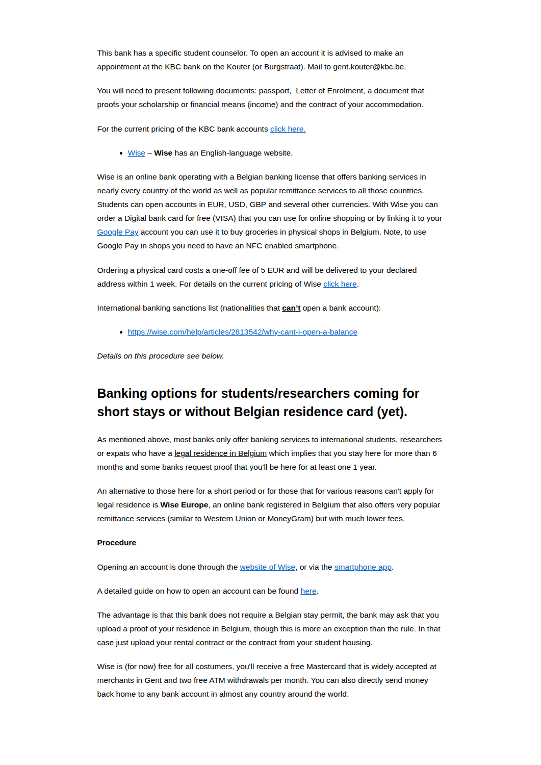This bank has a specific student counselor. To open an account it is advised to make an appointment at the KBC bank on the Kouter (or Burgstraat). Mail to gent.kouter@kbc.be.
You will need to present following documents: passport, Letter of Enrolment, a document that proofs your scholarship or financial means (income) and the contract of your accommodation.
For the current pricing of the KBC bank accounts click here.
Wise – Wise has an English-language website.
Wise is an online bank operating with a Belgian banking license that offers banking services in nearly every country of the world as well as popular remittance services to all those countries. Students can open accounts in EUR, USD, GBP and several other currencies. With Wise you can order a Digital bank card for free (VISA) that you can use for online shopping or by linking it to your Google Pay account you can use it to buy groceries in physical shops in Belgium. Note, to use Google Pay in shops you need to have an NFC enabled smartphone.
Ordering a physical card costs a one-off fee of 5 EUR and will be delivered to your declared address within 1 week. For details on the current pricing of Wise click here.
International banking sanctions list (nationalities that can’t open a bank account):
https://wise.com/help/articles/2813542/why-cant-i-open-a-balance
Details on this procedure see below.
Banking options for students/researchers coming for short stays or without Belgian residence card (yet).
As mentioned above, most banks only offer banking services to international students, researchers or expats who have a legal residence in Belgium which implies that you stay here for more than 6 months and some banks request proof that you'll be here for at least one 1 year.
An alternative to those here for a short period or for those that for various reasons can't apply for legal residence is Wise Europe, an online bank registered in Belgium that also offers very popular remittance services (similar to Western Union or MoneyGram) but with much lower fees.
Procedure
Opening an account is done through the website of Wise, or via the smartphone app.
A detailed guide on how to open an account can be found here.
The advantage is that this bank does not require a Belgian stay permit, the bank may ask that you upload a proof of your residence in Belgium, though this is more an exception than the rule. In that case just upload your rental contract or the contract from your student housing.
Wise is (for now) free for all costumers, you'll receive a free Mastercard that is widely accepted at merchants in Gent and two free ATM withdrawals per month. You can also directly send money back home to any bank account in almost any country around the world.